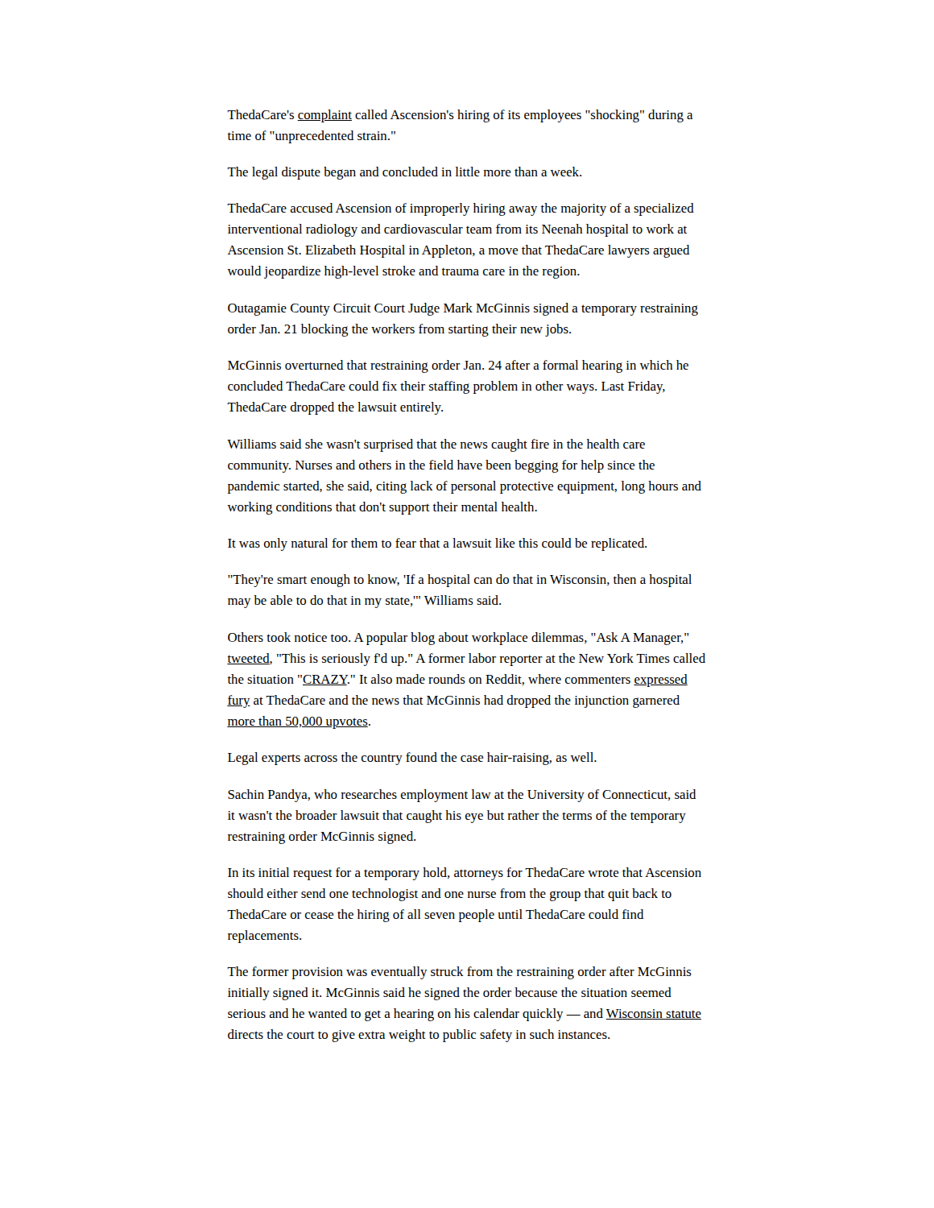ThedaCare's complaint called Ascension's hiring of its employees "shocking" during a time of "unprecedented strain."
The legal dispute began and concluded in little more than a week.
ThedaCare accused Ascension of improperly hiring away the majority of a specialized interventional radiology and cardiovascular team from its Neenah hospital to work at Ascension St. Elizabeth Hospital in Appleton, a move that ThedaCare lawyers argued would jeopardize high-level stroke and trauma care in the region.
Outagamie County Circuit Court Judge Mark McGinnis signed a temporary restraining order Jan. 21 blocking the workers from starting their new jobs.
McGinnis overturned that restraining order Jan. 24 after a formal hearing in which he concluded ThedaCare could fix their staffing problem in other ways. Last Friday, ThedaCare dropped the lawsuit entirely.
Williams said she wasn't surprised that the news caught fire in the health care community. Nurses and others in the field have been begging for help since the pandemic started, she said, citing lack of personal protective equipment, long hours and working conditions that don't support their mental health.
It was only natural for them to fear that a lawsuit like this could be replicated.
"They're smart enough to know, 'If a hospital can do that in Wisconsin, then a hospital may be able to do that in my state,'" Williams said.
Others took notice too. A popular blog about workplace dilemmas, "Ask A Manager," tweeted, "This is seriously f'd up." A former labor reporter at the New York Times called the situation "CRAZY." It also made rounds on Reddit, where commenters expressed fury at ThedaCare and the news that McGinnis had dropped the injunction garnered more than 50,000 upvotes.
Legal experts across the country found the case hair-raising, as well.
Sachin Pandya, who researches employment law at the University of Connecticut, said it wasn't the broader lawsuit that caught his eye but rather the terms of the temporary restraining order McGinnis signed.
In its initial request for a temporary hold, attorneys for ThedaCare wrote that Ascension should either send one technologist and one nurse from the group that quit back to ThedaCare or cease the hiring of all seven people until ThedaCare could find replacements.
The former provision was eventually struck from the restraining order after McGinnis initially signed it. McGinnis said he signed the order because the situation seemed serious and he wanted to get a hearing on his calendar quickly — and Wisconsin statute directs the court to give extra weight to public safety in such instances.